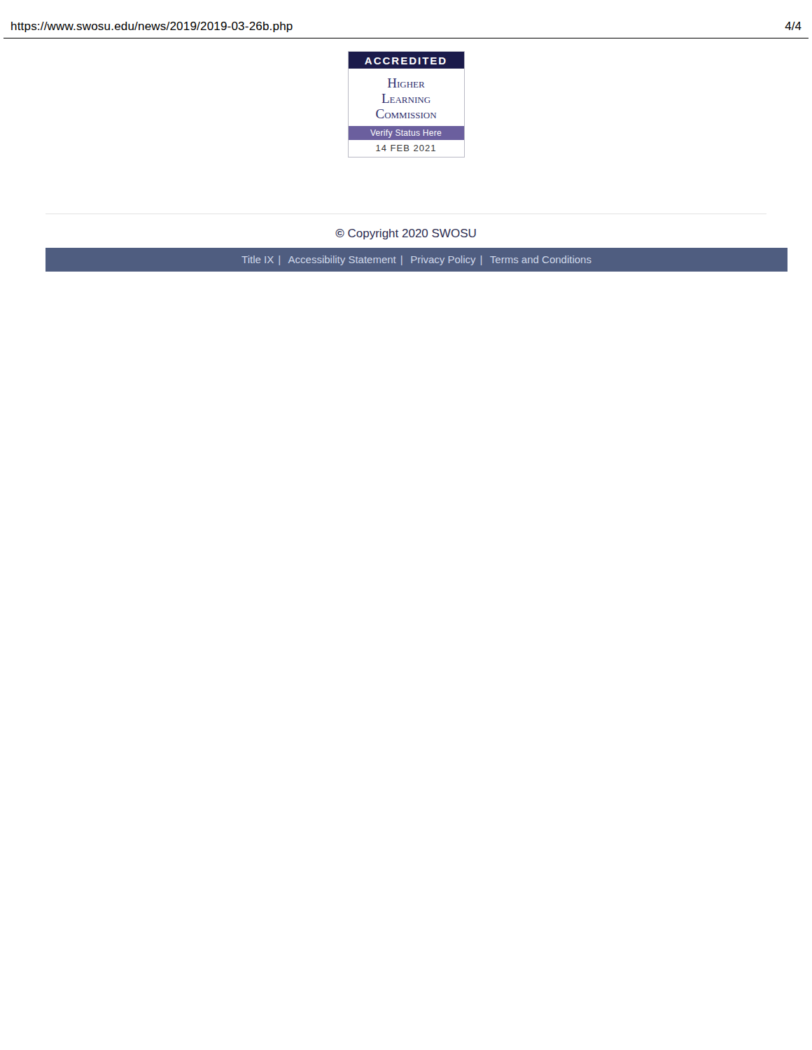https://www.swosu.edu/news/2019/2019-03-26b.php
4/4
ACCREDITED
Higher Learning Commission
Verify Status Here
14 FEB 2021
© Copyright 2020 SWOSU
Title IX| Accessibility Statement| Privacy Policy| Terms and Conditions